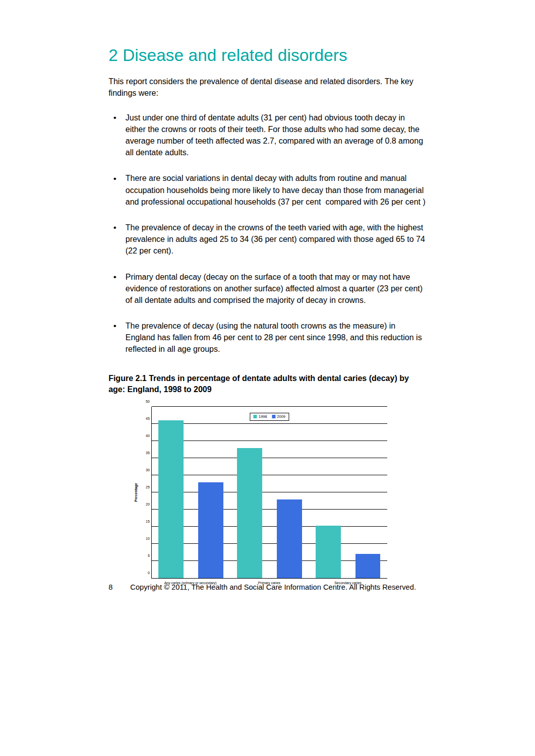2 Disease and related disorders
This report considers the prevalence of dental disease and related disorders. The key findings were:
Just under one third of dentate adults (31 per cent) had obvious tooth decay in either the crowns or roots of their teeth. For those adults who had some decay, the average number of teeth affected was 2.7, compared with an average of 0.8 among all dentate adults.
There are social variations in dental decay with adults from routine and manual occupation households being more likely to have decay than those from managerial and professional occupational households (37 per cent compared with 26 per cent )
The prevalence of decay in the crowns of the teeth varied with age, with the highest prevalence in adults aged 25 to 34 (36 per cent) compared with those aged 65 to 74 (22 per cent).
Primary dental decay (decay on the surface of a tooth that may or may not have evidence of restorations on another surface) affected almost a quarter (23 per cent) of all dentate adults and comprised the majority of decay in crowns.
The prevalence of decay (using the natural tooth crowns as the measure) in England has fallen from 46 per cent to 28 per cent since 1998, and this reduction is reflected in all age groups.
Figure 2.1 Trends in percentage of dentate adults with dental caries (decay) by age: England, 1998 to 2009
Percentage
50
45
40
35
30
25
20
15
10
5
0
1998 2009
Any caries (primary or secondary) Primary caries Secondary caries
8 Copyright © 2011, The Health and Social Care Information Centre. All Rights Reserved.